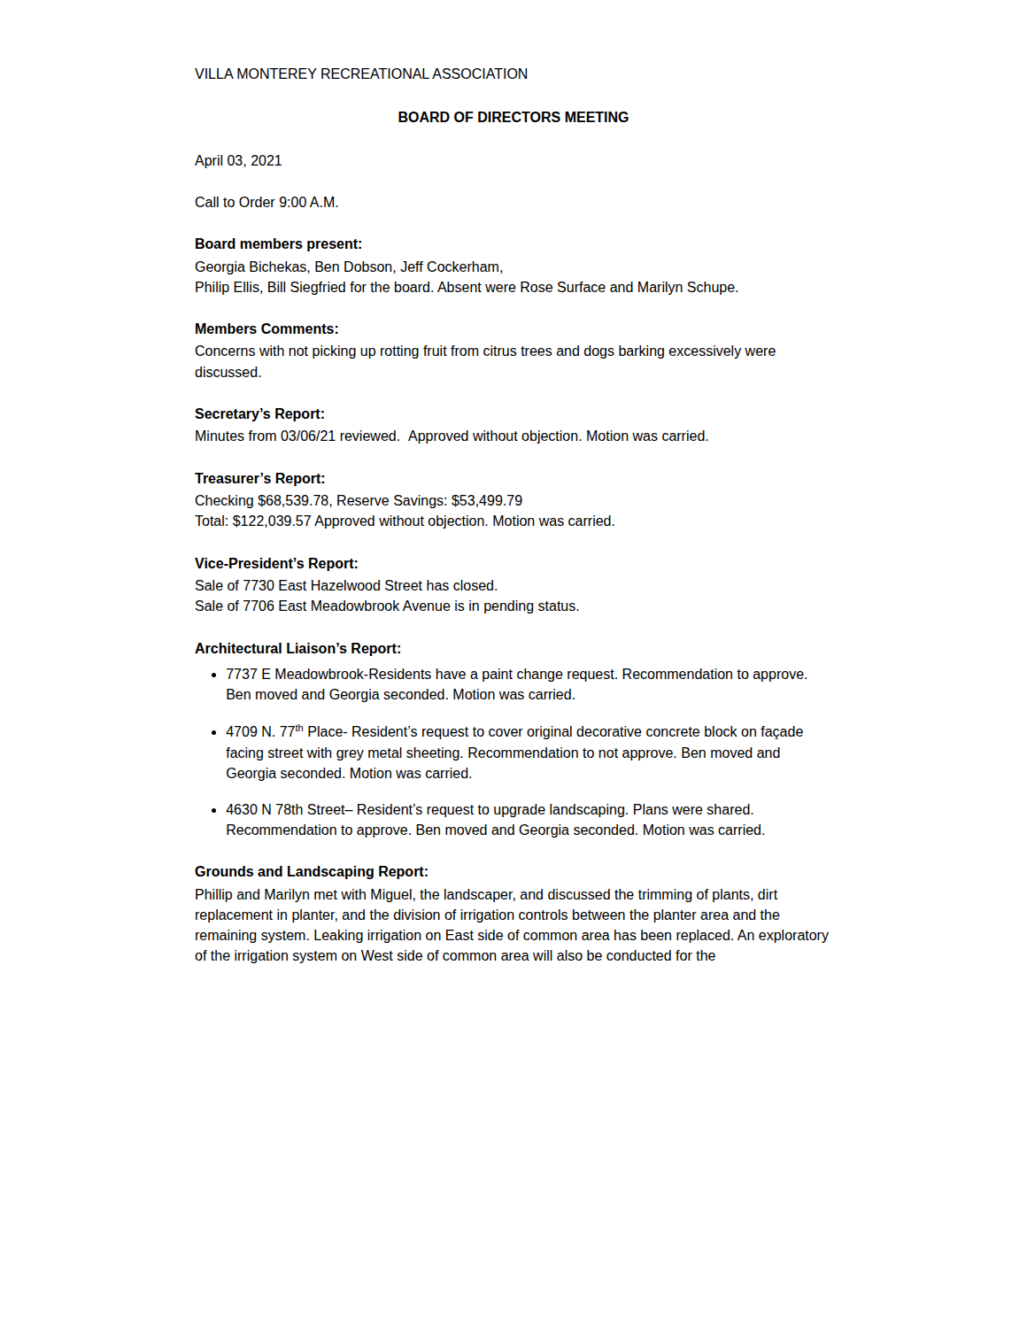VILLA MONTEREY RECREATIONAL ASSOCIATION
BOARD OF DIRECTORS MEETING
April 03, 2021
Call to Order 9:00 A.M.
Board members present:
Georgia Bichekas, Ben Dobson, Jeff Cockerham,
Philip Ellis, Bill Siegfried for the board. Absent were Rose Surface and Marilyn Schupe.
Members Comments:
Concerns with not picking up rotting fruit from citrus trees and dogs barking excessively were discussed.
Secretary’s Report:
Minutes from 03/06/21 reviewed. Approved without objection. Motion was carried.
Treasurer’s Report:
Checking $68,539.78, Reserve Savings: $53,499.79
Total: $122,039.57 Approved without objection. Motion was carried.
Vice-President’s Report:
Sale of 7730 East Hazelwood Street has closed.
Sale of 7706 East Meadowbrook Avenue is in pending status.
Architectural Liaison’s Report:
7737 E Meadowbrook-Residents have a paint change request. Recommendation to approve. Ben moved and Georgia seconded. Motion was carried.
4709 N. 77th Place- Resident’s request to cover original decorative concrete block on façade facing street with grey metal sheeting. Recommendation to not approve. Ben moved and Georgia seconded. Motion was carried.
4630 N 78th Street– Resident’s request to upgrade landscaping. Plans were shared. Recommendation to approve. Ben moved and Georgia seconded. Motion was carried.
Grounds and Landscaping Report:
Phillip and Marilyn met with Miguel, the landscaper, and discussed the trimming of plants, dirt replacement in planter, and the division of irrigation controls between the planter area and the remaining system. Leaking irrigation on East side of common area has been replaced. An exploratory of the irrigation system on West side of common area will also be conducted for the